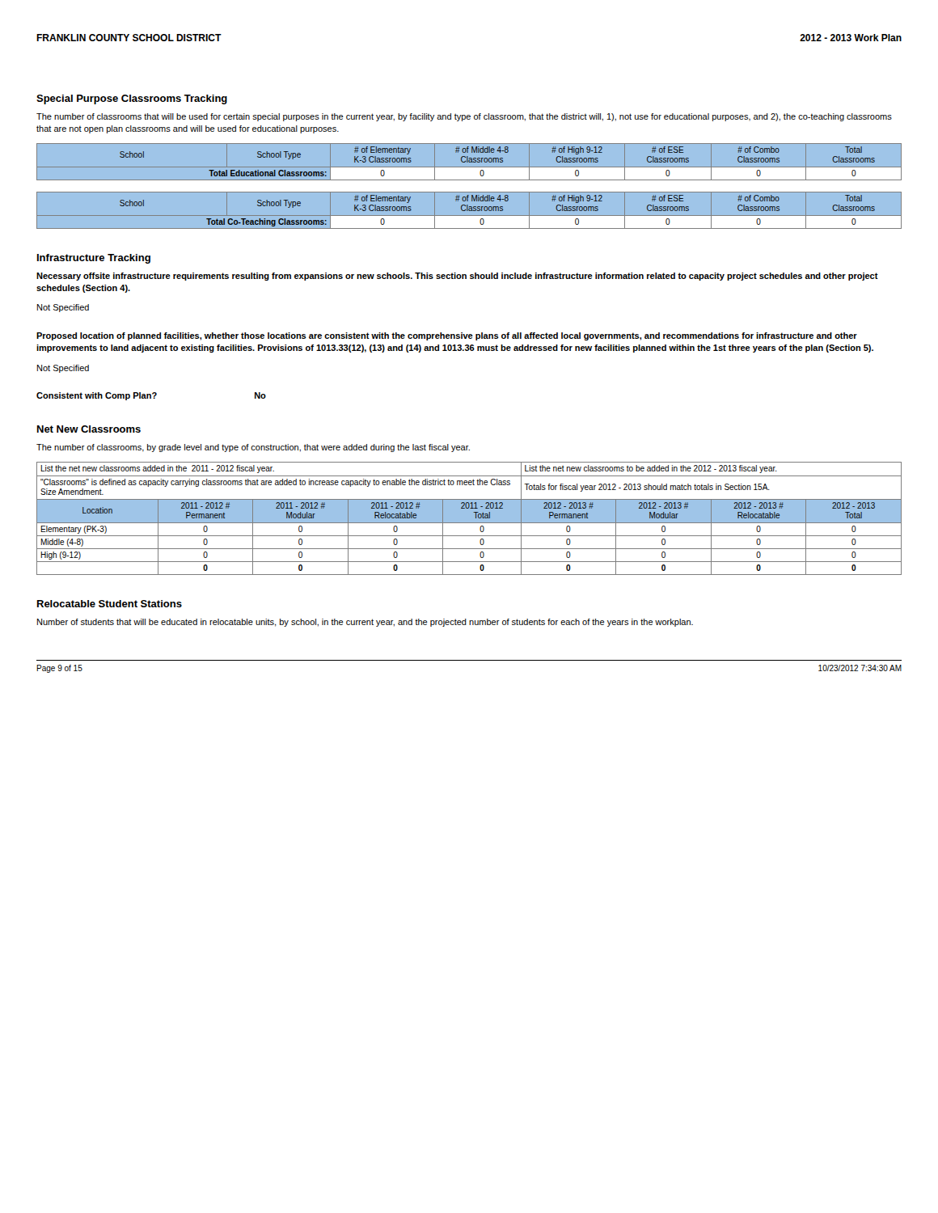FRANKLIN COUNTY SCHOOL DISTRICT
2012 - 2013 Work Plan
Special Purpose Classrooms Tracking
The number of classrooms that will be used for certain special purposes in the current year, by facility and type of classroom, that the district will, 1), not use for educational purposes, and 2), the co-teaching classrooms that are not open plan classrooms and will be used for educational purposes.
| School | School Type | # of Elementary K-3 Classrooms | # of Middle 4-8 Classrooms | # of High 9-12 Classrooms | # of ESE Classrooms | # of Combo Classrooms | Total Classrooms |
| --- | --- | --- | --- | --- | --- | --- | --- |
| Total Educational Classrooms: | 0 | 0 | 0 | 0 | 0 | 0 |
| School | School Type | # of Elementary K-3 Classrooms | # of Middle 4-8 Classrooms | # of High 9-12 Classrooms | # of ESE Classrooms | # of Combo Classrooms | Total Classrooms |
| --- | --- | --- | --- | --- | --- | --- | --- |
| Total Co-Teaching Classrooms: | 0 | 0 | 0 | 0 | 0 | 0 |
Infrastructure Tracking
Necessary offsite infrastructure requirements resulting from expansions or new schools. This section should include infrastructure information related to capacity project schedules and other project schedules (Section 4).
Not Specified
Proposed location of planned facilities, whether those locations are consistent with the comprehensive plans of all affected local governments, and recommendations for infrastructure and other improvements to land adjacent to existing facilities. Provisions of 1013.33(12), (13) and (14) and 1013.36 must be addressed for new facilities planned within the 1st three years of the plan (Section 5).
Not Specified
Consistent with Comp Plan?
No
Net New Classrooms
The number of classrooms, by grade level and type of construction, that were added during the last fiscal year.
| List the net new classrooms added in the 2011 - 2012 fiscal year. | List the net new classrooms to be added in the 2012 - 2013 fiscal year. |
| --- | --- |
| "Classrooms" is defined as capacity carrying classrooms that are added to increase capacity to enable the district to meet the Class Size Amendment. | Totals for fiscal year 2012 - 2013 should match totals in Section 15A. |
| Location | 2011 - 2012 # Permanent | 2011 - 2012 # Modular | 2011 - 2012 # Relocatable | 2011 - 2012 Total | 2012 - 2013 # Permanent | 2012 - 2013 # Modular | 2012 - 2013 # Relocatable | 2012 - 2013 Total |
| Elementary (PK-3) | 0 | 0 | 0 | 0 | 0 | 0 | 0 | 0 |
| Middle (4-8) | 0 | 0 | 0 | 0 | 0 | 0 | 0 | 0 |
| High (9-12) | 0 | 0 | 0 | 0 | 0 | 0 | 0 | 0 |
| | 0 | 0 | 0 | 0 | 0 | 0 | 0 | 0 |
Relocatable Student Stations
Number of students that will be educated in relocatable units, by school, in the current year, and the projected number of students for each of the years in the workplan.
Page 9 of 15
10/23/2012 7:34:30 AM